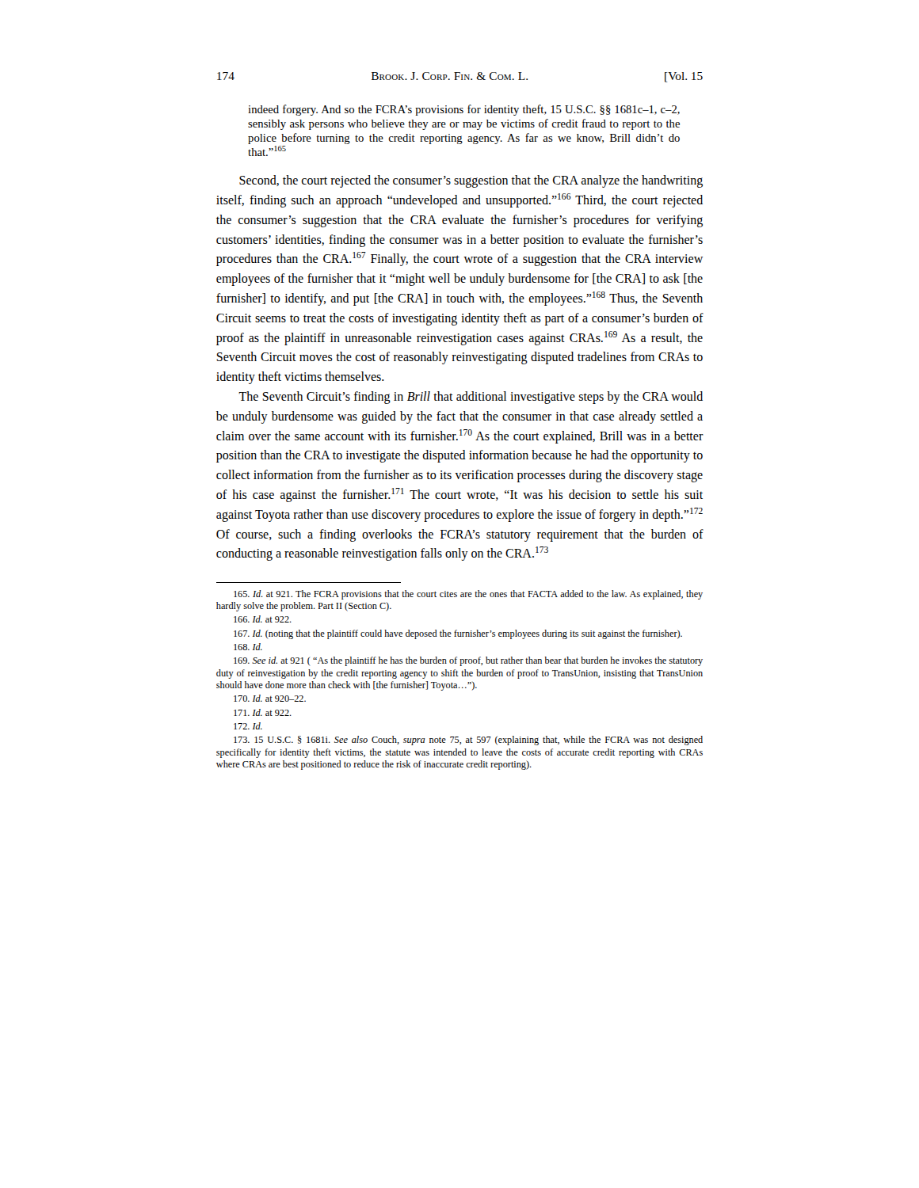174
Brook. J. Corp. Fin. & Com. L.
[Vol. 15
indeed forgery. And so the FCRA’s provisions for identity theft, 15 U.S.C. §§ 1681c–1, c–2, sensibly ask persons who believe they are or may be victims of credit fraud to report to the police before turning to the credit reporting agency. As far as we know, Brill didn’t do that.”165
Second, the court rejected the consumer’s suggestion that the CRA analyze the handwriting itself, finding such an approach “undeveloped and unsupported.”166 Third, the court rejected the consumer’s suggestion that the CRA evaluate the furnisher’s procedures for verifying customers’ identities, finding the consumer was in a better position to evaluate the furnisher’s procedures than the CRA.167 Finally, the court wrote of a suggestion that the CRA interview employees of the furnisher that it “might well be unduly burdensome for [the CRA] to ask [the furnisher] to identify, and put [the CRA] in touch with, the employees.”168 Thus, the Seventh Circuit seems to treat the costs of investigating identity theft as part of a consumer’s burden of proof as the plaintiff in unreasonable reinvestigation cases against CRAs.169 As a result, the Seventh Circuit moves the cost of reasonably reinvestigating disputed tradelines from CRAs to identity theft victims themselves.
The Seventh Circuit’s finding in Brill that additional investigative steps by the CRA would be unduly burdensome was guided by the fact that the consumer in that case already settled a claim over the same account with its furnisher.170 As the court explained, Brill was in a better position than the CRA to investigate the disputed information because he had the opportunity to collect information from the furnisher as to its verification processes during the discovery stage of his case against the furnisher.171 The court wrote, “It was his decision to settle his suit against Toyota rather than use discovery procedures to explore the issue of forgery in depth.”172 Of course, such a finding overlooks the FCRA’s statutory requirement that the burden of conducting a reasonable reinvestigation falls only on the CRA.173
165. Id. at 921. The FCRA provisions that the court cites are the ones that FACTA added to the law. As explained, they hardly solve the problem. Part II (Section C).
166. Id. at 922.
167. Id. (noting that the plaintiff could have deposed the furnisher’s employees during its suit against the furnisher).
168. Id.
169. See id. at 921 ( “As the plaintiff he has the burden of proof, but rather than bear that burden he invokes the statutory duty of reinvestigation by the credit reporting agency to shift the burden of proof to TransUnion, insisting that TransUnion should have done more than check with [the furnisher] Toyota…”).
170. Id. at 920–22.
171. Id. at 922.
172. Id.
173. 15 U.S.C. § 1681i. See also Couch, supra note 75, at 597 (explaining that, while the FCRA was not designed specifically for identity theft victims, the statute was intended to leave the costs of accurate credit reporting with CRAs where CRAs are best positioned to reduce the risk of inaccurate credit reporting).